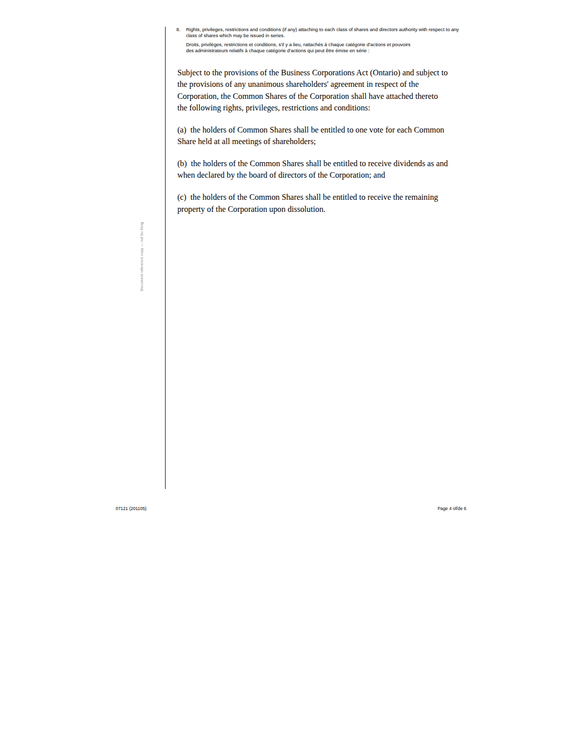8.
Rights, privileges, restrictions and conditions (if any) attaching to each class of shares and directors authority with respect to any class of shares which may be issued in series.
Droits, privilèges, restrictions et conditions, s'il y a lieu, rattachés à chaque catégorie d'actions et pouvoirs
des administrateurs relatifs à chaque catégorie d'actions qui peut être émise en série :
Subject to the provisions of the Business Corporations Act (Ontario) and subject to the provisions of any unanimous shareholders' agreement in respect of the Corporation, the Common Shares of the Corporation shall have attached thereto the following rights, privileges, restrictions and conditions:
(a) the holders of Common Shares shall be entitled to one vote for each Common Share held at all meetings of shareholders;
(b) the holders of the Common Shares shall be entitled to receive dividends as and when declared by the board of directors of the Corporation; and
(c) the holders of the Common Shares shall be entitled to receive the remaining property of the Corporation upon dissolution.
Document reference copy — not for filing
07121 (201105)
Page 4 of/de 6